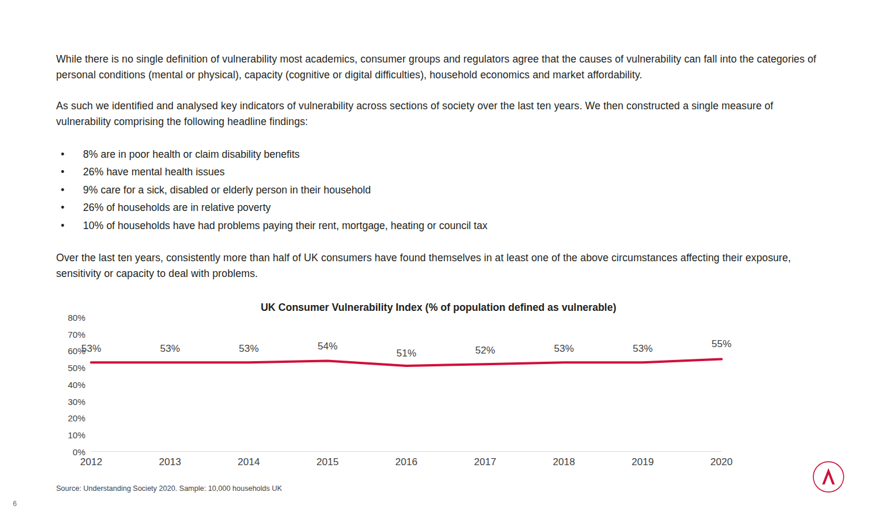While there is no single definition of vulnerability most academics, consumer groups and regulators agree that the causes of vulnerability can fall into the categories of personal conditions (mental or physical), capacity (cognitive or digital difficulties), household economics and market affordability.
As such we identified and analysed key indicators of vulnerability across sections of society over the last ten years. We then constructed a single measure of vulnerability comprising the following headline findings:
8% are in poor health or claim disability benefits
26% have mental health issues
9% care for a sick, disabled or elderly person in their household
26% of households are in relative poverty
10% of households have had problems paying their rent, mortgage, heating or council tax
Over the last ten years, consistently more than half of UK consumers have found themselves in at least one of the above circumstances affecting their exposure, sensitivity or capacity to deal with problems.
UK Consumer Vulnerability Index (% of population defined as vulnerable)
80% 70% 60% 50% 40% 30% 20% 10% 0%
53% 53% 53% 54% 51% 52% 53% 53% 55%
2012 2013 2014 2015 2016 2017 2018 2019 2020
Source: Understanding Society 2020. Sample: 10,000 households UK
6